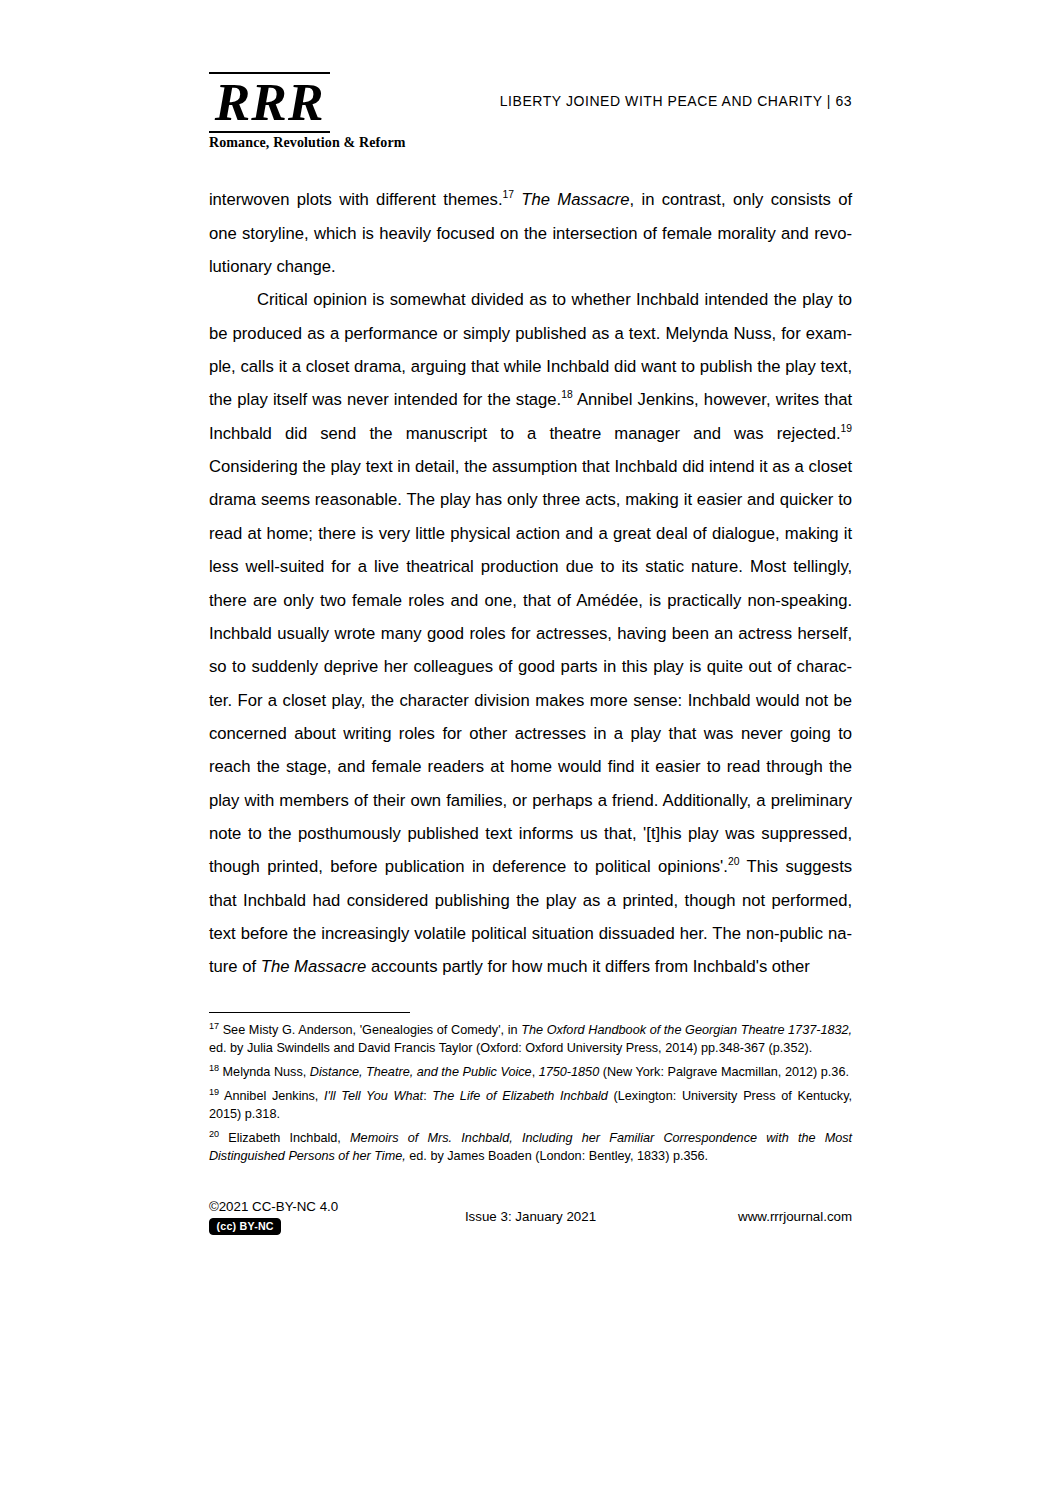RRR
Romance, Revolution & Reform
LIBERTY JOINED WITH PEACE AND CHARITY | 63
interwoven plots with different themes.17 The Massacre, in contrast, only consists of one storyline, which is heavily focused on the intersection of female morality and revolutionary change.
Critical opinion is somewhat divided as to whether Inchbald intended the play to be produced as a performance or simply published as a text. Melynda Nuss, for example, calls it a closet drama, arguing that while Inchbald did want to publish the play text, the play itself was never intended for the stage.18 Annibel Jenkins, however, writes that Inchbald did send the manuscript to a theatre manager and was rejected.19 Considering the play text in detail, the assumption that Inchbald did intend it as a closet drama seems reasonable. The play has only three acts, making it easier and quicker to read at home; there is very little physical action and a great deal of dialogue, making it less well-suited for a live theatrical production due to its static nature. Most tellingly, there are only two female roles and one, that of Amédée, is practically non-speaking. Inchbald usually wrote many good roles for actresses, having been an actress herself, so to suddenly deprive her colleagues of good parts in this play is quite out of character. For a closet play, the character division makes more sense: Inchbald would not be concerned about writing roles for other actresses in a play that was never going to reach the stage, and female readers at home would find it easier to read through the play with members of their own families, or perhaps a friend. Additionally, a preliminary note to the posthumously published text informs us that, '[t]his play was suppressed, though printed, before publication in deference to political opinions'.20 This suggests that Inchbald had considered publishing the play as a printed, though not performed, text before the increasingly volatile political situation dissuaded her. The non-public nature of The Massacre accounts partly for how much it differs from Inchbald's other
17 See Misty G. Anderson, 'Genealogies of Comedy', in The Oxford Handbook of the Georgian Theatre 1737-1832, ed. by Julia Swindells and David Francis Taylor (Oxford: Oxford University Press, 2014) pp.348-367 (p.352).
18 Melynda Nuss, Distance, Theatre, and the Public Voice, 1750-1850 (New York: Palgrave Macmillan, 2012) p.36.
19 Annibel Jenkins, I'll Tell You What: The Life of Elizabeth Inchbald (Lexington: University Press of Kentucky, 2015) p.318.
20 Elizabeth Inchbald, Memoirs of Mrs. Inchbald, Including her Familiar Correspondence with the Most Distinguished Persons of her Time, ed. by James Boaden (London: Bentley, 1833) p.356.
©2021 CC-BY-NC 4.0
(cc) BY-NC
Issue 3: January 2021
www.rrrjournal.com